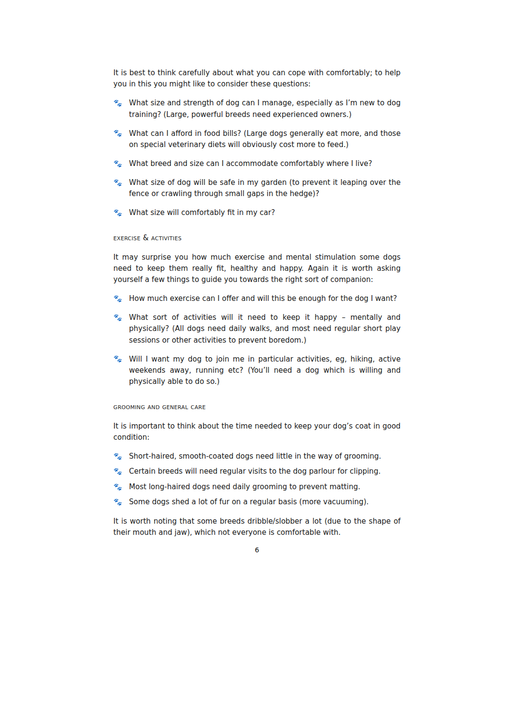It is best to think carefully about what you can cope with comfortably; to help you in this you might like to consider these questions:
What size and strength of dog can I manage, especially as I’m new to dog training? (Large, powerful breeds need experienced owners.)
What can I afford in food bills? (Large dogs generally eat more, and those on special veterinary diets will obviously cost more to feed.)
What breed and size can I accommodate comfortably where I live?
What size of dog will be safe in my garden (to prevent it leaping over the fence or crawling through small gaps in the hedge)?
What size will comfortably fit in my car?
Exercise & Activities
It may surprise you how much exercise and mental stimulation some dogs need to keep them really fit, healthy and happy. Again it is worth asking yourself a few things to guide you towards the right sort of companion:
How much exercise can I offer and will this be enough for the dog I want?
What sort of activities will it need to keep it happy – mentally and physically? (All dogs need daily walks, and most need regular short play sessions or other activities to prevent boredom.)
Will I want my dog to join me in particular activities, eg, hiking, active weekends away, running etc? (You’ll need a dog which is willing and physically able to do so.)
Grooming and General Care
It is important to think about the time needed to keep your dog’s coat in good condition:
Short-haired, smooth-coated dogs need little in the way of grooming.
Certain breeds will need regular visits to the dog parlour for clipping.
Most long-haired dogs need daily grooming to prevent matting.
Some dogs shed a lot of fur on a regular basis (more vacuuming).
It is worth noting that some breeds dribble/slobber a lot (due to the shape of their mouth and jaw), which not everyone is comfortable with.
6